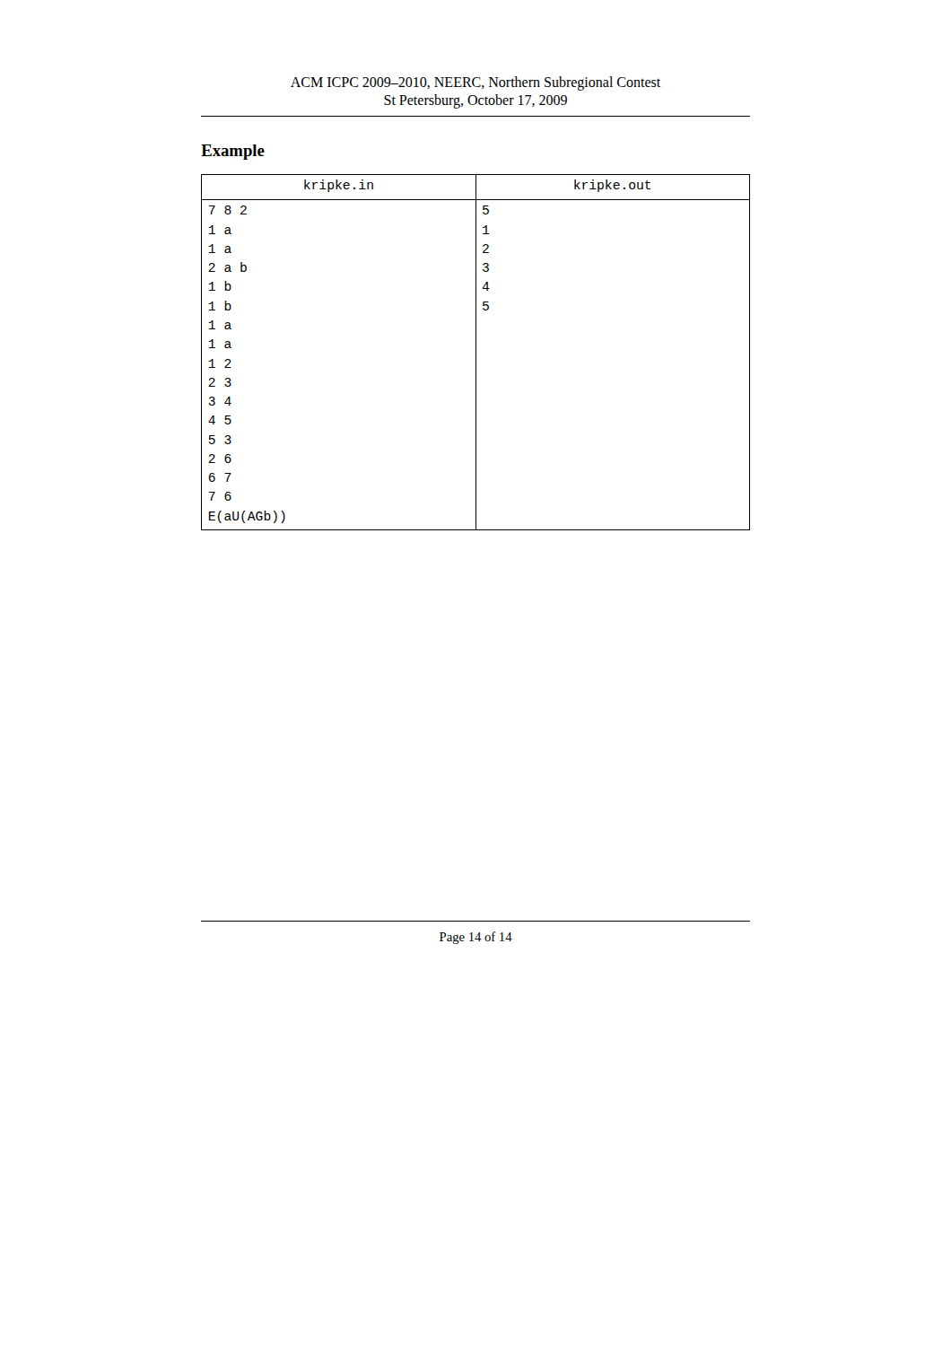ACM ICPC 2009–2010, NEERC, Northern Subregional Contest St Petersburg, October 17, 2009
Example
| kripke.in | kripke.out |
| --- | --- |
| 7 8 2 1 a 1 a 2 a b 1 b 1 b 1 a 1 a 1 2 2 3 3 4 4 5 5 3 2 6 6 7 7 6 E(aU(AGb)) | 5 1 2 3 4 5 |
Page 14 of 14